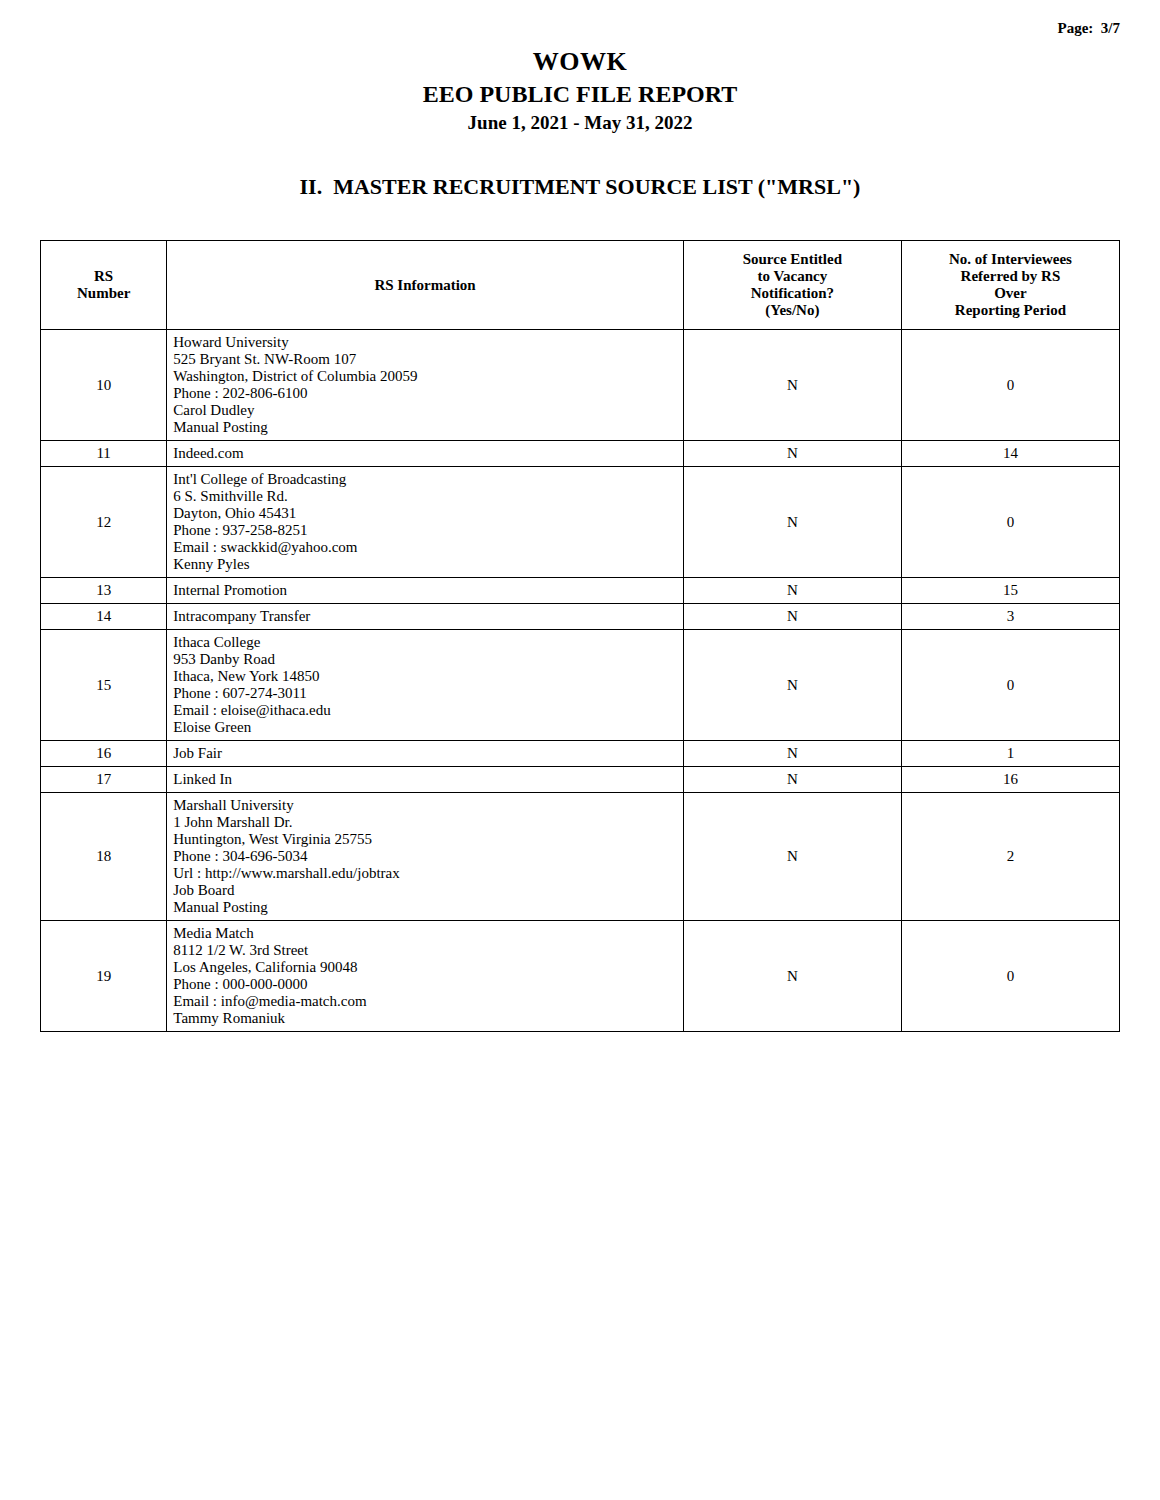Page: 3/7
WOWK
EEO PUBLIC FILE REPORT
June 1, 2021 - May 31, 2022
II. MASTER RECRUITMENT SOURCE LIST ("MRSL")
| RS Number | RS Information | Source Entitled to Vacancy Notification? (Yes/No) | No. of Interviewees Referred by RS Over Reporting Period |
| --- | --- | --- | --- |
| 10 | Howard University 525 Bryant St. NW-Room 107 Washington, District of Columbia 20059 Phone : 202-806-6100 Carol Dudley Manual Posting | N | 0 |
| 11 | Indeed.com | N | 14 |
| 12 | Int'l College of Broadcasting 6 S. Smithville Rd. Dayton, Ohio 45431 Phone : 937-258-8251 Email : swackkid@yahoo.com Kenny Pyles | N | 0 |
| 13 | Internal Promotion | N | 15 |
| 14 | Intracompany Transfer | N | 3 |
| 15 | Ithaca College 953 Danby Road Ithaca, New York 14850 Phone : 607-274-3011 Email : eloise@ithaca.edu Eloise Green | N | 0 |
| 16 | Job Fair | N | 1 |
| 17 | Linked In | N | 16 |
| 18 | Marshall University 1 John Marshall Dr. Huntington, West Virginia 25755 Phone : 304-696-5034 Url : http://www.marshall.edu/jobtrax Job Board Manual Posting | N | 2 |
| 19 | Media Match 8112 1/2 W. 3rd Street Los Angeles, California 90048 Phone : 000-000-0000 Email : info@media-match.com Tammy Romaniuk | N | 0 |